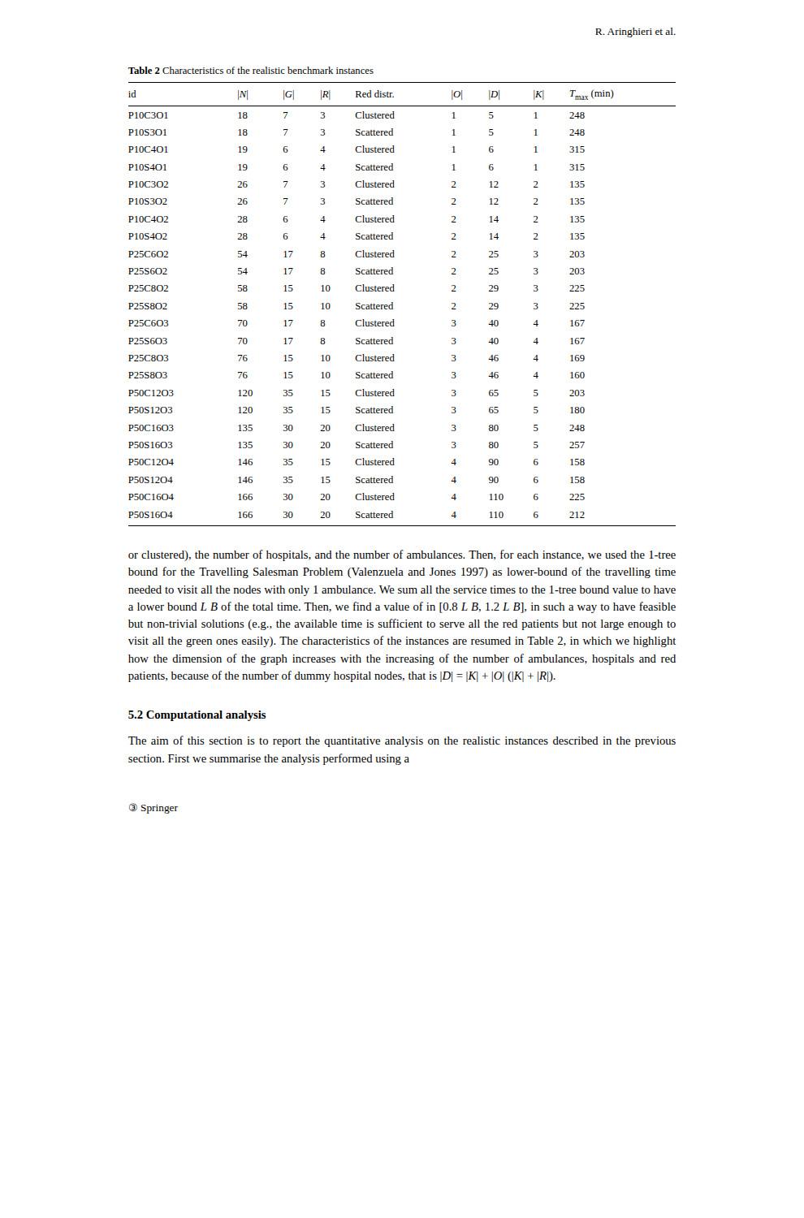R. Aringhieri et al.
Table 2 Characteristics of the realistic benchmark instances
| id | / N / | / G / | / R / | Red distr. | / O / | / D / | / K / | T max (min) |
| --- | --- | --- | --- | --- | --- | --- | --- | --- |
| P10C3O1 | 18 | 7 | 3 | Clustered | 1 | 5 | 1 | 248 |
| P10S3O1 | 18 | 7 | 3 | Scattered | 1 | 5 | 1 | 248 |
| P10C4O1 | 19 | 6 | 4 | Clustered | 1 | 6 | 1 | 315 |
| P10S4O1 | 19 | 6 | 4 | Scattered | 1 | 6 | 1 | 315 |
| P10C3O2 | 26 | 7 | 3 | Clustered | 2 | 12 | 2 | 135 |
| P10S3O2 | 26 | 7 | 3 | Scattered | 2 | 12 | 2 | 135 |
| P10C4O2 | 28 | 6 | 4 | Clustered | 2 | 14 | 2 | 135 |
| P10S4O2 | 28 | 6 | 4 | Scattered | 2 | 14 | 2 | 135 |
| P25C6O2 | 54 | 17 | 8 | Clustered | 2 | 25 | 3 | 203 |
| P25S6O2 | 54 | 17 | 8 | Scattered | 2 | 25 | 3 | 203 |
| P25C8O2 | 58 | 15 | 10 | Clustered | 2 | 29 | 3 | 225 |
| P25S8O2 | 58 | 15 | 10 | Scattered | 2 | 29 | 3 | 225 |
| P25C6O3 | 70 | 17 | 8 | Clustered | 3 | 40 | 4 | 167 |
| P25S6O3 | 70 | 17 | 8 | Scattered | 3 | 40 | 4 | 167 |
| P25C8O3 | 76 | 15 | 10 | Clustered | 3 | 46 | 4 | 169 |
| P25S8O3 | 76 | 15 | 10 | Scattered | 3 | 46 | 4 | 160 |
| P50C12O3 | 120 | 35 | 15 | Clustered | 3 | 65 | 5 | 203 |
| P50S12O3 | 120 | 35 | 15 | Scattered | 3 | 65 | 5 | 180 |
| P50C16O3 | 135 | 30 | 20 | Clustered | 3 | 80 | 5 | 248 |
| P50S16O3 | 135 | 30 | 20 | Scattered | 3 | 80 | 5 | 257 |
| P50C12O4 | 146 | 35 | 15 | Clustered | 4 | 90 | 6 | 158 |
| P50S12O4 | 146 | 35 | 15 | Scattered | 4 | 90 | 6 | 158 |
| P50C16O4 | 166 | 30 | 20 | Clustered | 4 | 110 | 6 | 225 |
| P50S16O4 | 166 | 30 | 20 | Scattered | 4 | 110 | 6 | 212 |
or clustered), the number of hospitals, and the number of ambulances. Then, for each instance, we used the 1-tree bound for the Travelling Salesman Problem (Valenzuela and Jones 1997) as lower-bound of the travelling time needed to visit all the nodes with only 1 ambulance. We sum all the service times to the 1-tree bound value to have a lower bound L B of the total time. Then, we find a value of in [0.8 L B, 1.2 L B], in such a way to have feasible but non-trivial solutions (e.g., the available time is sufficient to serve all the red patients but not large enough to visit all the green ones easily). The characteristics of the instances are resumed in Table 2, in which we highlight how the dimension of the graph increases with the increasing of the number of ambulances, hospitals and red patients, because of the number of dummy hospital nodes, that is |D| = |K| + |O| (|K| + |R|).
5.2 Computational analysis
The aim of this section is to report the quantitative analysis on the realistic instances described in the previous section. First we summarise the analysis performed using a
③ Springer